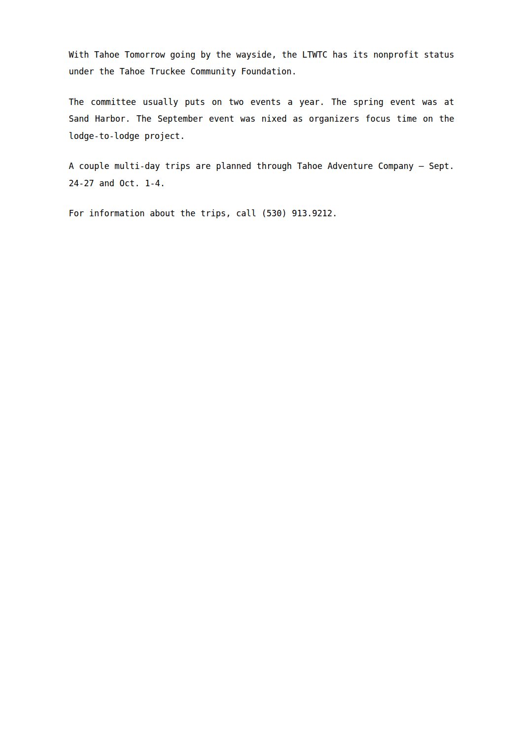With Tahoe Tomorrow going by the wayside, the LTWTC has its nonprofit status under the Tahoe Truckee Community Foundation.
The committee usually puts on two events a year. The spring event was at Sand Harbor. The September event was nixed as organizers focus time on the lodge-to-lodge project.
A couple multi-day trips are planned through Tahoe Adventure Company — Sept. 24-27 and Oct. 1-4.
For information about the trips, call (530) 913.9212.